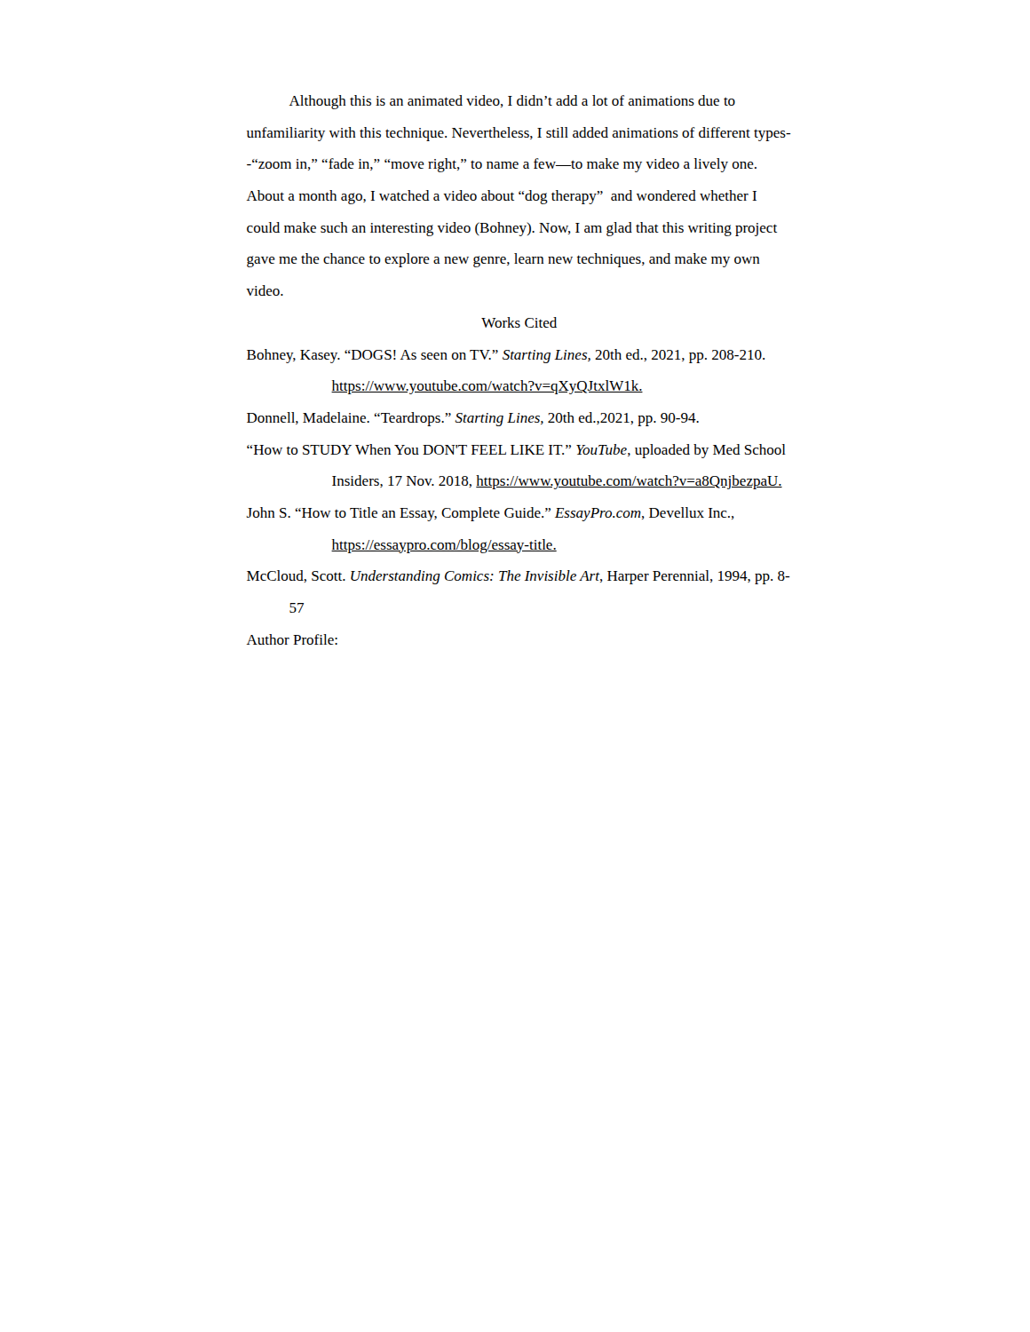Although this is an animated video, I didn’t add a lot of animations due to unfamiliarity with this technique. Nevertheless, I still added animations of different types--“zoom in,” “fade in,” “move right,” to name a few—to make my video a lively one. About a month ago, I watched a video about “dog therapy” and wondered whether I could make such an interesting video (Bohney). Now, I am glad that this writing project gave me the chance to explore a new genre, learn new techniques, and make my own video.
Works Cited
Bohney, Kasey. “DOGS! As seen on TV.” Starting Lines, 20th ed., 2021, pp. 208-210. https://www.youtube.com/watch?v=qXyQJtxlW1k.
Donnell, Madelaine. “Teardrops.” Starting Lines, 20th ed.,2021, pp. 90-94.
“How to STUDY When You DON'T FEEL LIKE IT.” YouTube, uploaded by Med School Insiders, 17 Nov. 2018, https://www.youtube.com/watch?v=a8QnjbezpaU.
John S. “How to Title an Essay, Complete Guide.” EssayPro.com, Devellux Inc., https://essaypro.com/blog/essay-title.
McCloud, Scott. Understanding Comics: The Invisible Art, Harper Perennial, 1994, pp. 8-57
Author Profile: